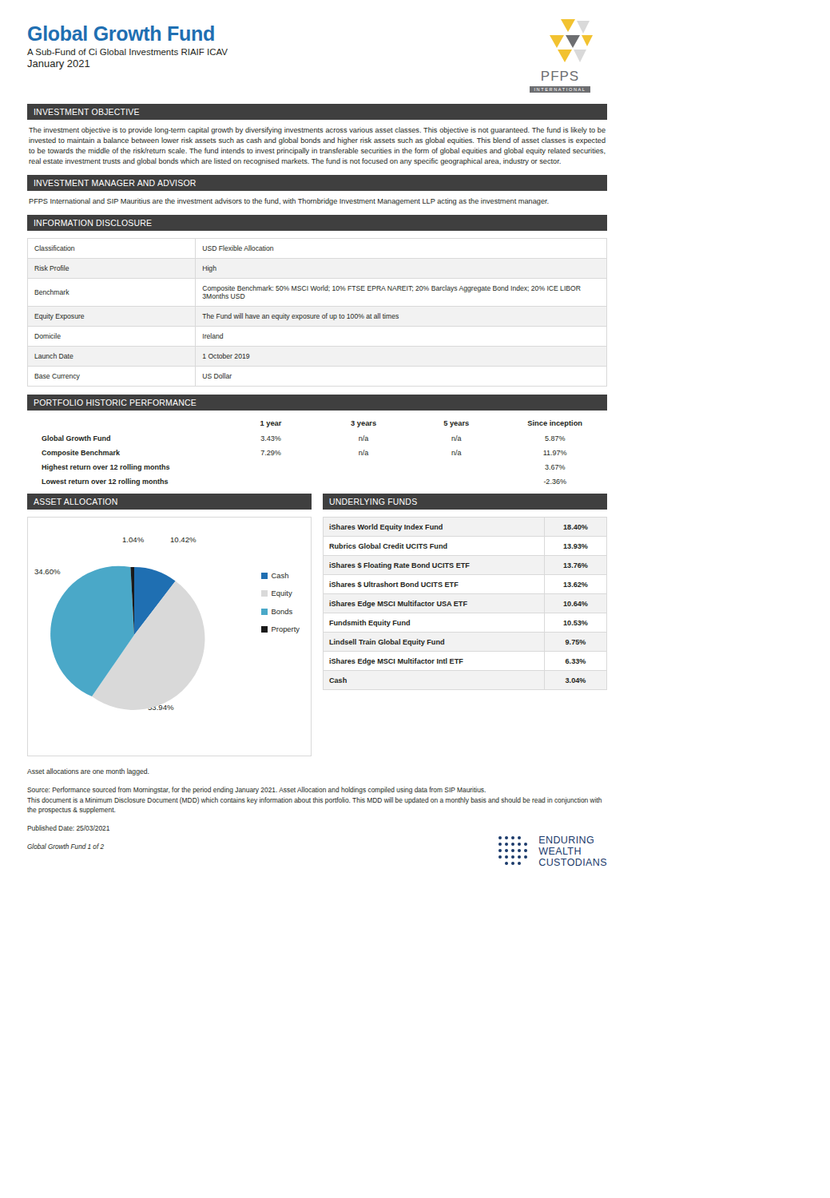Global Growth Fund
A Sub-Fund of Ci Global Investments RIAIF ICAV
January 2021
PFPS
INTERNATIONAL
INVESTMENT OBJECTIVE
The investment objective is to provide long-term capital growth by diversifying investments across various asset classes. This objective is not guaranteed. The fund is likely to be invested to maintain a balance between lower risk assets such as cash and global bonds and higher risk assets such as global equities. This blend of asset classes is expected to be towards the middle of the risk/return scale. The fund intends to invest principally in transferable securities in the form of global equities and global equity related securities, real estate investment trusts and global bonds which are listed on recognised markets. The fund is not focused on any specific geographical area, industry or sector.
INVESTMENT MANAGER AND ADVISOR
PFPS International and SIP Mauritius are the investment advisors to the fund, with Thornbridge Investment Management LLP acting as the investment manager.
INFORMATION DISCLOSURE
| Classification | USD Flexible Allocation |
| Risk Profile | High |
| Benchmark | Composite Benchmark: 50% MSCI World; 10% FTSE EPRA NAREIT; 20% Barclays Aggregate Bond Index; 20% ICE LIBOR 3Months USD |
| Equity Exposure | The Fund will have an equity exposure of up to 100% at all times |
| Domicile | Ireland |
| Launch Date | 1 October 2019 |
| Base Currency | US Dollar |
PORTFOLIO HISTORIC PERFORMANCE
| | 1 year | 3 years | 5 years | Since inception |
| --- | --- | --- | --- | --- |
| Global Growth Fund | 3.43% | n/a | n/a | 5.87% |
| Composite Benchmark | 7.29% | n/a | n/a | 11.97% |
| Highest return over 12 rolling months | 3.67% |
| Lowest return over 12 rolling months | -2.36% |
ASSET ALLOCATION
1.04%
10.42%
34.60%
53.94%
Cash
Equity
Bonds
Property
UNDERLYING FUNDS
| iShares World Equity Index Fund | 18.40% |
| Rubrics Global Credit UCITS Fund | 13.93% |
| iShares $ Floating Rate Bond UCITS ETF | 13.76% |
| iShares $ Ultrashort Bond UCITS ETF | 13.62% |
| iShares Edge MSCI Multifactor USA ETF | 10.64% |
| Fundsmith Equity Fund | 10.53% |
| Lindsell Train Global Equity Fund | 9.75% |
| iShares Edge MSCI Multifactor Intl ETF | 6.33% |
| Cash | 3.04% |
Asset allocations are one month lagged.
Source: Performance sourced from Morningstar, for the period ending January 2021. Asset Allocation and holdings compiled using data from SIP Mauritius.
This document is a Minimum Disclosure Document (MDD) which contains key information about this portfolio. This MDD will be updated on a monthly basis and should be read in conjunction with the prospectus & supplement.
Published Date: 25/03/2021
Global Growth Fund 1 of 2
ENDURING
WEALTH
CUSTODIANS